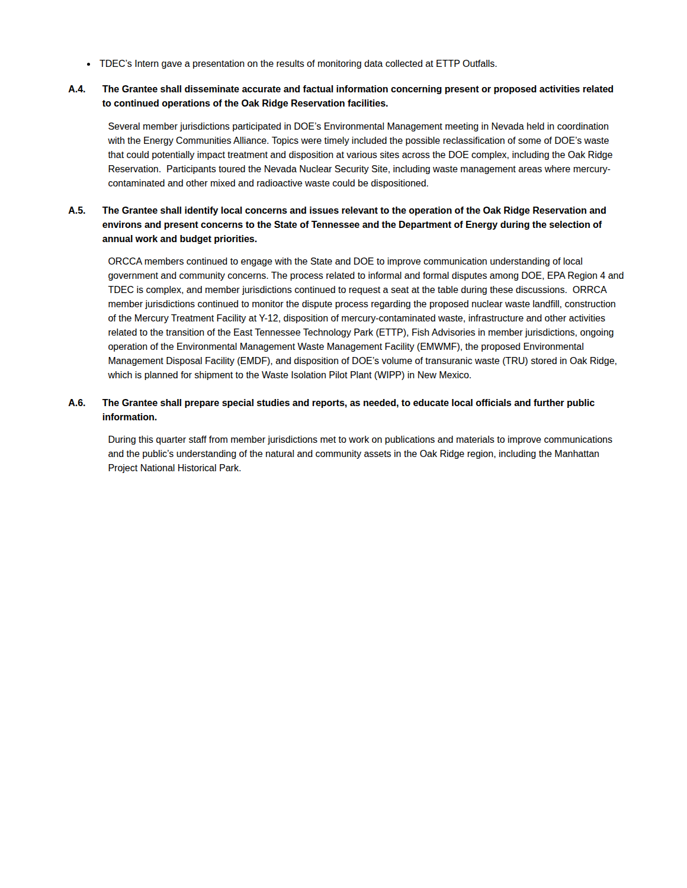TDEC’s Intern gave a presentation on the results of monitoring data collected at ETTP Outfalls.
A.4.
The Grantee shall disseminate accurate and factual information concerning present or proposed activities related to continued operations of the Oak Ridge Reservation facilities.
Several member jurisdictions participated in DOE’s Environmental Management meeting in Nevada held in coordination with the Energy Communities Alliance. Topics were timely included the possible reclassification of some of DOE’s waste that could potentially impact treatment and disposition at various sites across the DOE complex, including the Oak Ridge Reservation. Participants toured the Nevada Nuclear Security Site, including waste management areas where mercury-contaminated and other mixed and radioactive waste could be dispositioned.
A.5.
The Grantee shall identify local concerns and issues relevant to the operation of the Oak Ridge Reservation and environs and present concerns to the State of Tennessee and the Department of Energy during the selection of annual work and budget priorities.
ORCCA members continued to engage with the State and DOE to improve communication understanding of local government and community concerns. The process related to informal and formal disputes among DOE, EPA Region 4 and TDEC is complex, and member jurisdictions continued to request a seat at the table during these discussions. ORRCA member jurisdictions continued to monitor the dispute process regarding the proposed nuclear waste landfill, construction of the Mercury Treatment Facility at Y-12, disposition of mercury-contaminated waste, infrastructure and other activities related to the transition of the East Tennessee Technology Park (ETTP), Fish Advisories in member jurisdictions, ongoing operation of the Environmental Management Waste Management Facility (EMWMF), the proposed Environmental Management Disposal Facility (EMDF), and disposition of DOE’s volume of transuranic waste (TRU) stored in Oak Ridge, which is planned for shipment to the Waste Isolation Pilot Plant (WIPP) in New Mexico.
A.6.
The Grantee shall prepare special studies and reports, as needed, to educate local officials and further public information.
During this quarter staff from member jurisdictions met to work on publications and materials to improve communications and the public’s understanding of the natural and community assets in the Oak Ridge region, including the Manhattan Project National Historical Park.